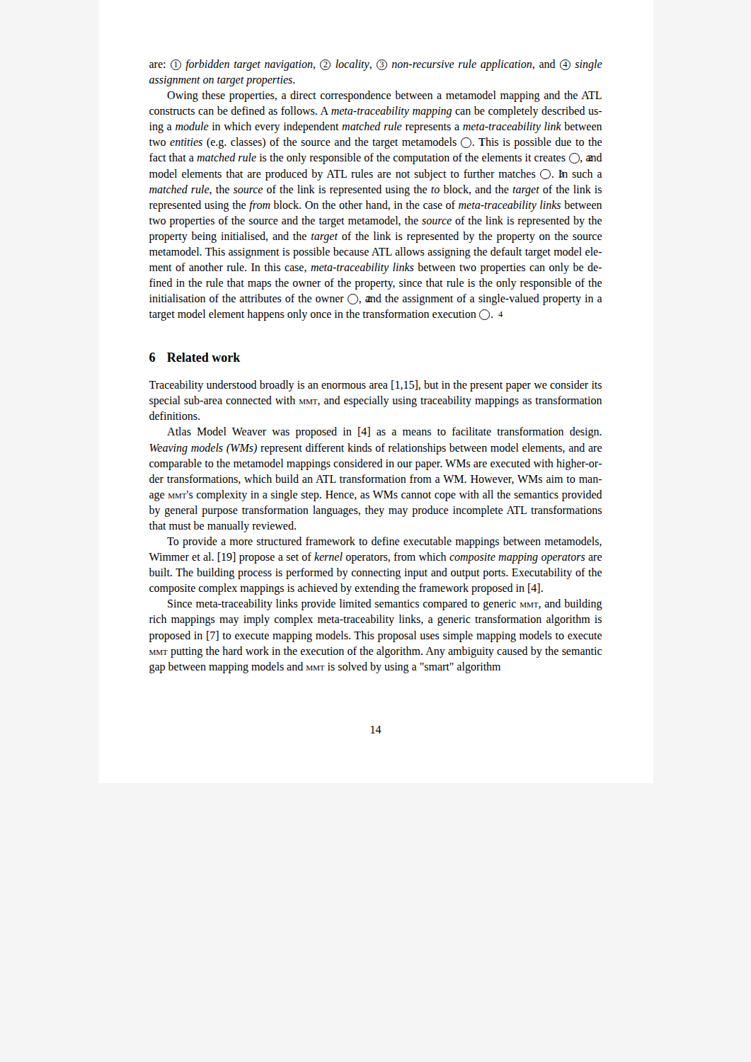are: 1 forbidden target navigation, 2 locality, 3 non-recursive rule application, and 4 single assignment on target properties.
Owing these properties, a direct correspondence between a metamodel mapping and the ATL constructs can be defined as follows. A meta-traceability mapping can be completely described using a module in which every independent matched rule represents a meta-traceability link between two entities (e.g. classes) of the source and the target metamodels 1. This is possible due to the fact that a matched rule is the only responsible of the computation of the elements it creates 2, and model elements that are produced by ATL rules are not subject to further matches 3. In such a matched rule, the source of the link is represented using the to block, and the target of the link is represented using the from block. On the other hand, in the case of meta-traceability links between two properties of the source and the target metamodel, the source of the link is represented by the property being initialised, and the target of the link is represented by the property on the source metamodel. This assignment is possible because ATL allows assigning the default target model element of another rule. In this case, meta-traceability links between two properties can only be defined in the rule that maps the owner of the property, since that rule is the only responsible of the initialisation of the attributes of the owner 2, and the assignment of a single-valued property in a target model element happens only once in the transformation execution 4.
6 Related work
Traceability understood broadly is an enormous area [1,15], but in the present paper we consider its special sub-area connected with mmt, and especially using traceability mappings as transformation definitions.
Atlas Model Weaver was proposed in [4] as a means to facilitate transformation design. Weaving models (WMs) represent different kinds of relationships between model elements, and are comparable to the metamodel mappings considered in our paper. WMs are executed with higher-order transformations, which build an ATL transformation from a WM. However, WMs aim to manage mmt's complexity in a single step. Hence, as WMs cannot cope with all the semantics provided by general purpose transformation languages, they may produce incomplete ATL transformations that must be manually reviewed.
To provide a more structured framework to define executable mappings between metamodels, Wimmer et al. [19] propose a set of kernel operators, from which composite mapping operators are built. The building process is performed by connecting input and output ports. Executability of the composite complex mappings is achieved by extending the framework proposed in [4].
Since meta-traceability links provide limited semantics compared to generic mmt, and building rich mappings may imply complex meta-traceability links, a generic transformation algorithm is proposed in [7] to execute mapping models. This proposal uses simple mapping models to execute mmt putting the hard work in the execution of the algorithm. Any ambiguity caused by the semantic gap between mapping models and mmt is solved by using a "smart" algorithm
14